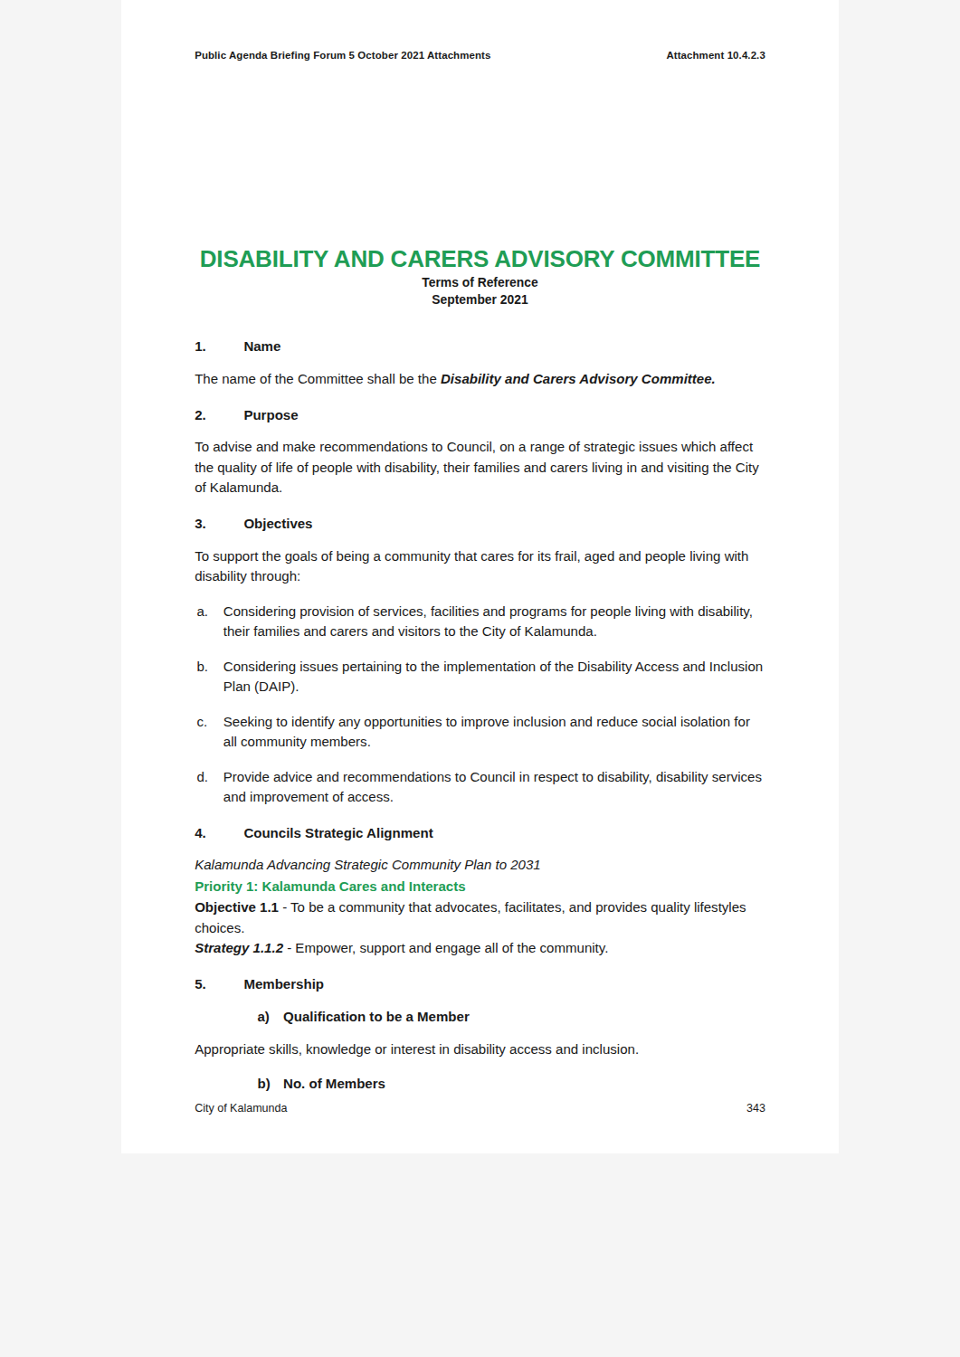Public Agenda Briefing Forum 5 October 2021 Attachments
Attachment 10.4.2.3
DISABILITY AND CARERS ADVISORY COMMITTEE
Terms of Reference
September 2021
1. Name
The name of the Committee shall be the Disability and Carers Advisory Committee.
2. Purpose
To advise and make recommendations to Council, on a range of strategic issues which affect the quality of life of people with disability, their families and carers living in and visiting the City of Kalamunda.
3. Objectives
To support the goals of being a community that cares for its frail, aged and people living with disability through:
a. Considering provision of services, facilities and programs for people living with disability, their families and carers and visitors to the City of Kalamunda.
b. Considering issues pertaining to the implementation of the Disability Access and Inclusion Plan (DAIP).
c. Seeking to identify any opportunities to improve inclusion and reduce social isolation for all community members.
d. Provide advice and recommendations to Council in respect to disability, disability services and improvement of access.
4. Councils Strategic Alignment
Kalamunda Advancing Strategic Community Plan to 2031
Priority 1: Kalamunda Cares and Interacts
Objective 1.1 - To be a community that advocates, facilitates, and provides quality lifestyles choices.
Strategy 1.1.2 - Empower, support and engage all of the community.
5. Membership
a) Qualification to be a Member
Appropriate skills, knowledge or interest in disability access and inclusion.
b) No. of Members
City of Kalamunda
343